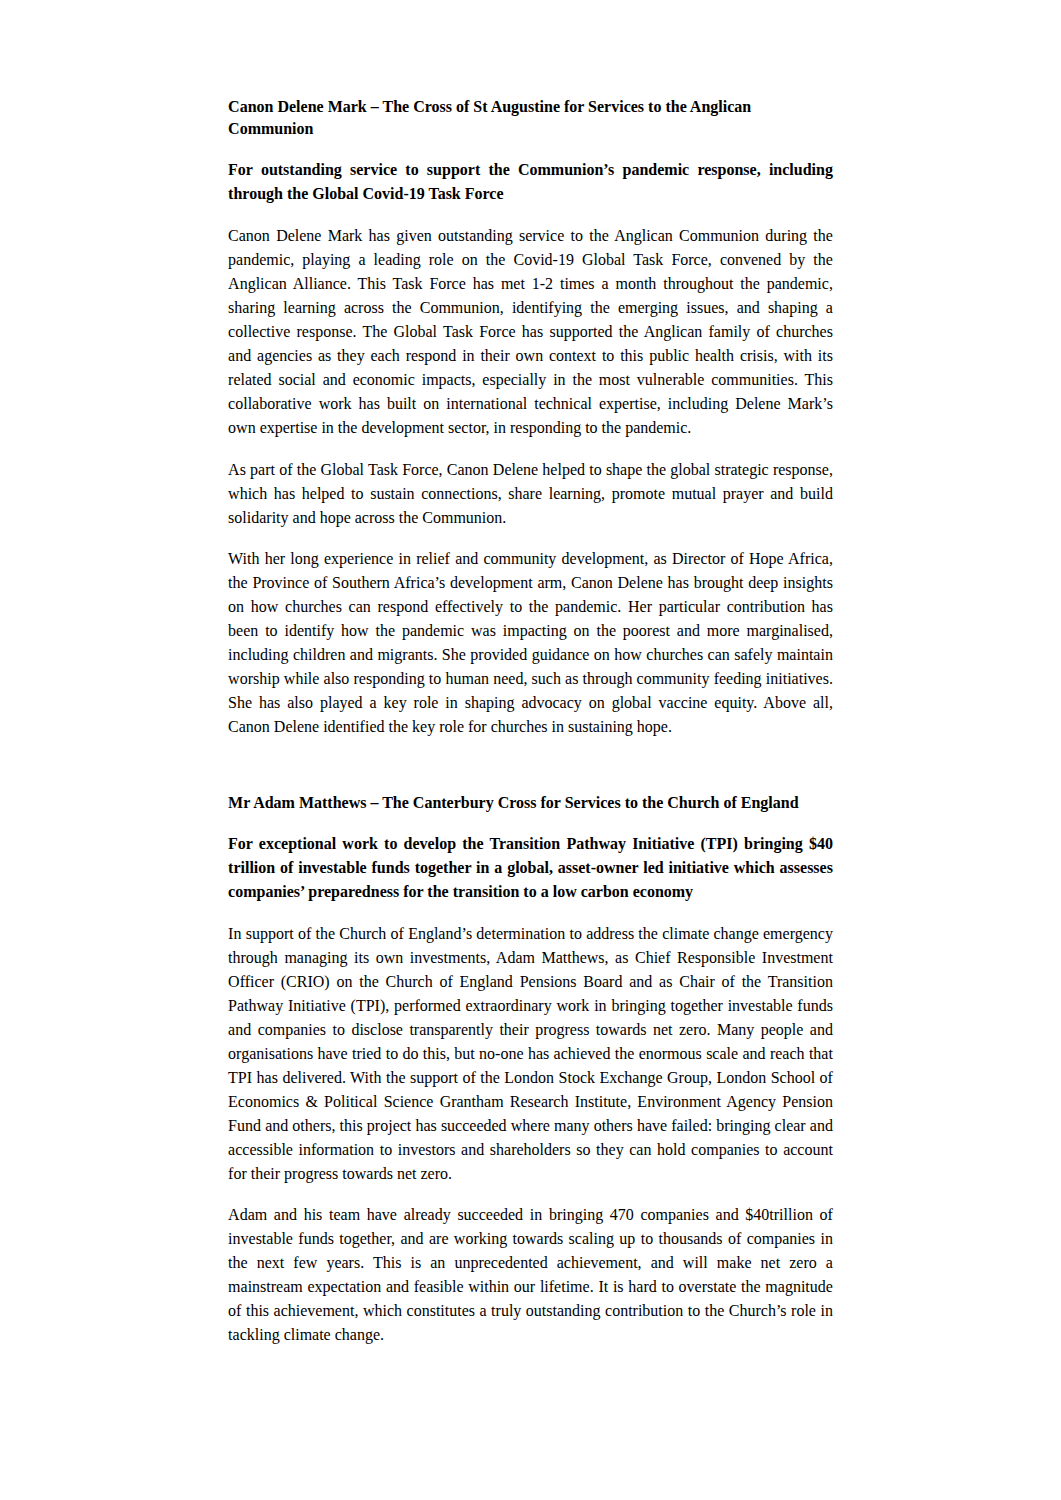Canon Delene Mark – The Cross of St Augustine for Services to the Anglican Communion
For outstanding service to support the Communion’s pandemic response, including through the Global Covid-19 Task Force
Canon Delene Mark has given outstanding service to the Anglican Communion during the pandemic, playing a leading role on the Covid-19 Global Task Force, convened by the Anglican Alliance. This Task Force has met 1-2 times a month throughout the pandemic, sharing learning across the Communion, identifying the emerging issues, and shaping a collective response. The Global Task Force has supported the Anglican family of churches and agencies as they each respond in their own context to this public health crisis, with its related social and economic impacts, especially in the most vulnerable communities. This collaborative work has built on international technical expertise, including Delene Mark’s own expertise in the development sector, in responding to the pandemic.
As part of the Global Task Force, Canon Delene helped to shape the global strategic response, which has helped to sustain connections, share learning, promote mutual prayer and build solidarity and hope across the Communion.
With her long experience in relief and community development, as Director of Hope Africa, the Province of Southern Africa’s development arm, Canon Delene has brought deep insights on how churches can respond effectively to the pandemic. Her particular contribution has been to identify how the pandemic was impacting on the poorest and more marginalised, including children and migrants. She provided guidance on how churches can safely maintain worship while also responding to human need, such as through community feeding initiatives. She has also played a key role in shaping advocacy on global vaccine equity. Above all, Canon Delene identified the key role for churches in sustaining hope.
Mr Adam Matthews – The Canterbury Cross for Services to the Church of England
For exceptional work to develop the Transition Pathway Initiative (TPI) bringing $40 trillion of investable funds together in a global, asset-owner led initiative which assesses companies’ preparedness for the transition to a low carbon economy
In support of the Church of England’s determination to address the climate change emergency through managing its own investments, Adam Matthews, as Chief Responsible Investment Officer (CRIO) on the Church of England Pensions Board and as Chair of the Transition Pathway Initiative (TPI), performed extraordinary work in bringing together investable funds and companies to disclose transparently their progress towards net zero. Many people and organisations have tried to do this, but no-one has achieved the enormous scale and reach that TPI has delivered. With the support of the London Stock Exchange Group, London School of Economics & Political Science Grantham Research Institute, Environment Agency Pension Fund and others, this project has succeeded where many others have failed: bringing clear and accessible information to investors and shareholders so they can hold companies to account for their progress towards net zero.
Adam and his team have already succeeded in bringing 470 companies and $40trillion of investable funds together, and are working towards scaling up to thousands of companies in the next few years. This is an unprecedented achievement, and will make net zero a mainstream expectation and feasible within our lifetime. It is hard to overstate the magnitude of this achievement, which constitutes a truly outstanding contribution to the Church’s role in tackling climate change.